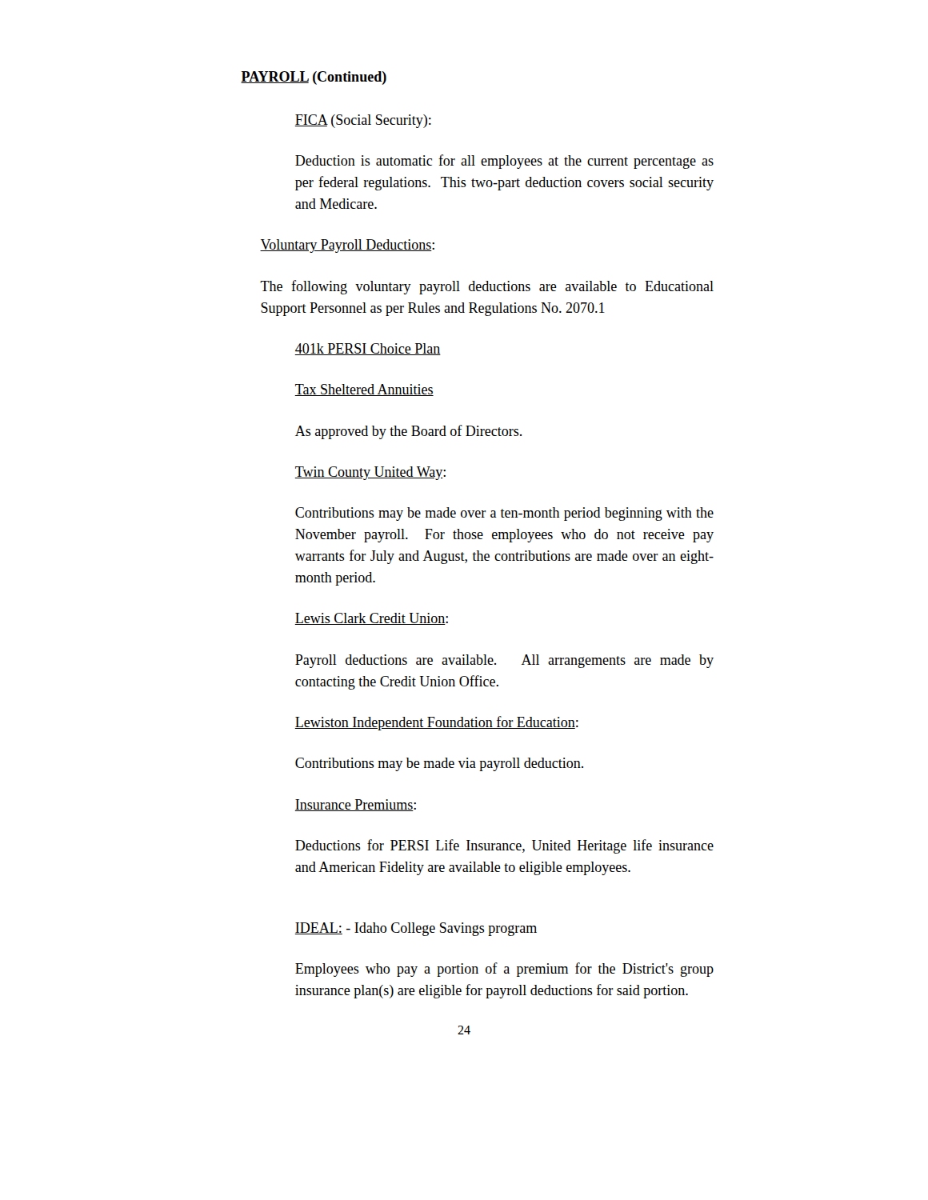PAYROLL (Continued)
FICA (Social Security):
Deduction is automatic for all employees at the current percentage as per federal regulations. This two-part deduction covers social security and Medicare.
Voluntary Payroll Deductions:
The following voluntary payroll deductions are available to Educational Support Personnel as per Rules and Regulations No. 2070.1
401k PERSI Choice Plan
Tax Sheltered Annuities
As approved by the Board of Directors.
Twin County United Way:
Contributions may be made over a ten-month period beginning with the November payroll. For those employees who do not receive pay warrants for July and August, the contributions are made over an eight-month period.
Lewis Clark Credit Union:
Payroll deductions are available. All arrangements are made by contacting the Credit Union Office.
Lewiston Independent Foundation for Education:
Contributions may be made via payroll deduction.
Insurance Premiums:
Deductions for PERSI Life Insurance, United Heritage life insurance and American Fidelity are available to eligible employees.
IDEAL: - Idaho College Savings program
Employees who pay a portion of a premium for the District's group insurance plan(s) are eligible for payroll deductions for said portion.
24